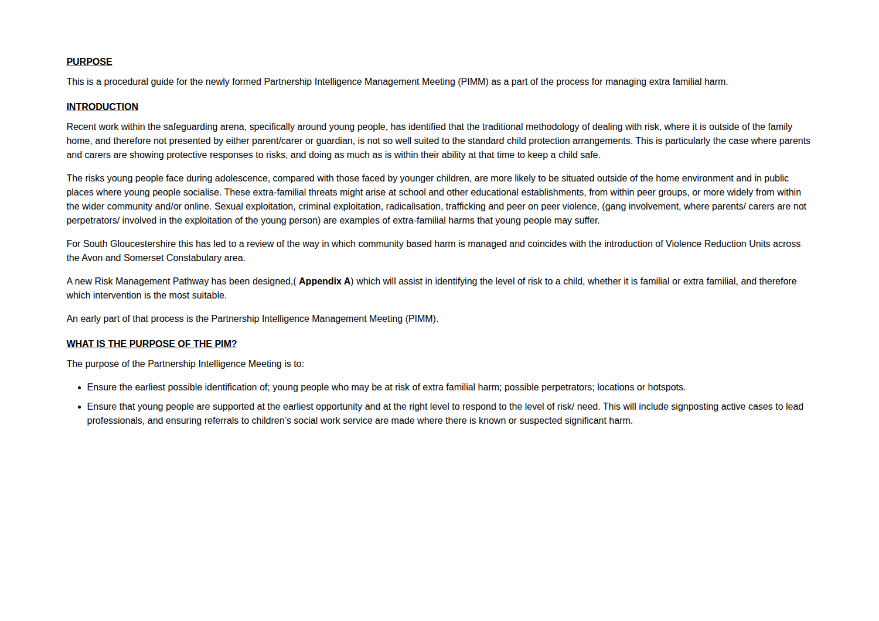PURPOSE
This is a procedural guide for the newly formed Partnership Intelligence Management Meeting (PIMM) as a part of the process for managing extra familial harm.
INTRODUCTION
Recent work within the safeguarding arena, specifically around young people, has identified that the traditional methodology of dealing with risk, where it is outside of the family home, and therefore not presented by either parent/carer or guardian, is not so well suited to the standard child protection arrangements. This is particularly the case where parents and carers are showing protective responses to risks, and doing as much as is within their ability at that time to keep a child safe.
The risks young people face during adolescence, compared with those faced by younger children, are more likely to be situated outside of the home environment and in public places where young people socialise. These extra-familial threats might arise at school and other educational establishments, from within peer groups, or more widely from within the wider community and/or online. Sexual exploitation, criminal exploitation, radicalisation, trafficking and peer on peer violence, (gang involvement, where parents/ carers are not perpetrators/ involved in the exploitation of the young person) are examples of extra-familial harms that young people may suffer.
For South Gloucestershire this has led to a review of the way in which community based harm is managed and coincides with the introduction of Violence Reduction Units across the Avon and Somerset Constabulary area.
A new Risk Management Pathway has been designed,( Appendix A) which will assist in identifying the level of risk to a child, whether it is familial or extra familial, and therefore which intervention is the most suitable.
An early part of that process is the Partnership Intelligence Management Meeting (PIMM).
WHAT IS THE PURPOSE OF THE PIM?
The purpose of the Partnership Intelligence Meeting is to:
Ensure the earliest possible identification of; young people who may be at risk of extra familial harm; possible perpetrators; locations or hotspots.
Ensure that young people are supported at the earliest opportunity and at the right level to respond to the level of risk/ need. This will include signposting active cases to lead professionals, and ensuring referrals to children’s social work service are made where there is known or suspected significant harm.